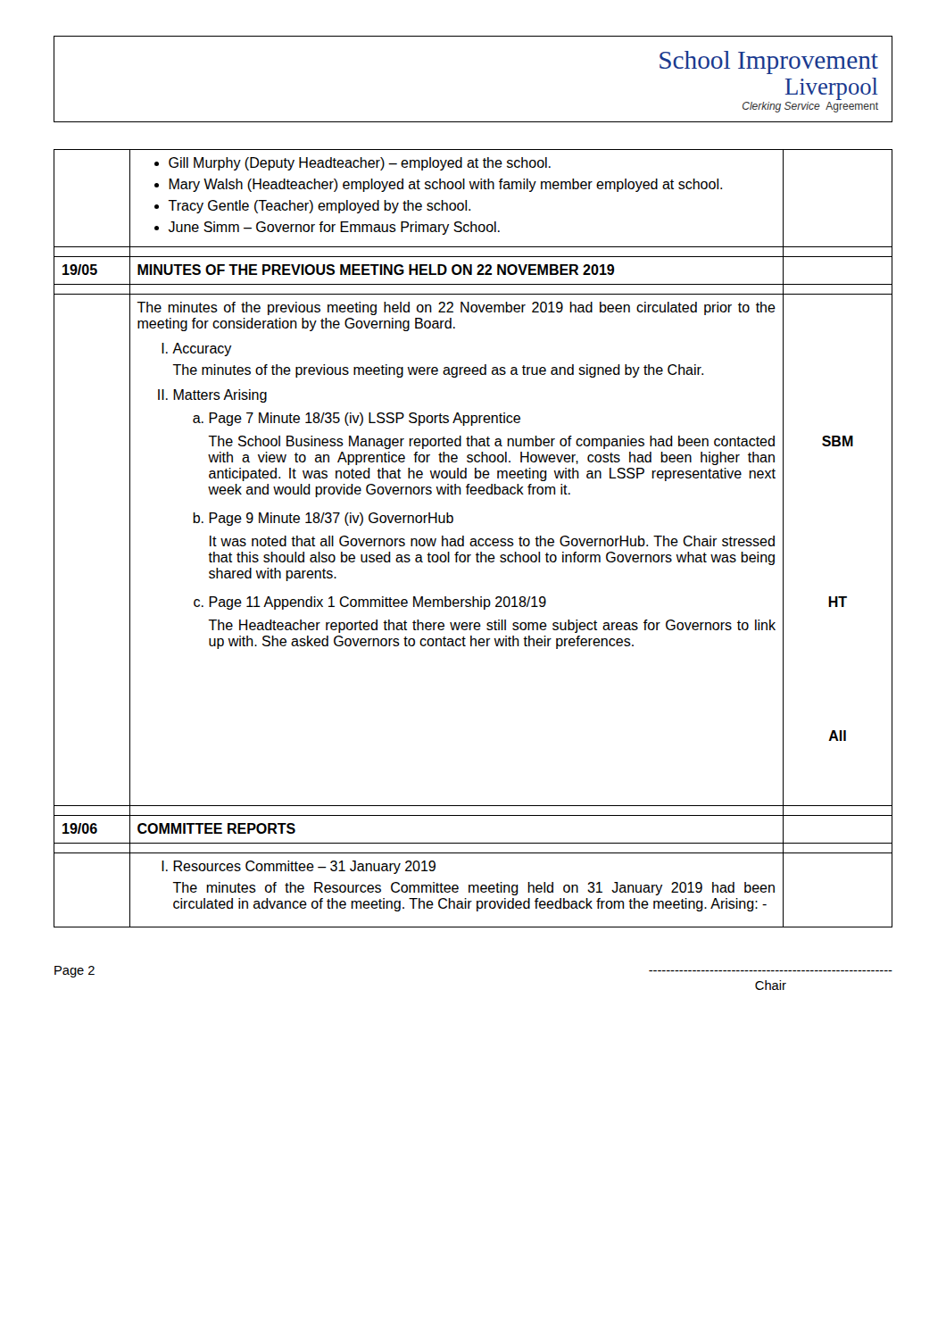School Improvement
Liverpool
Clerking Service Agreement
| | Gill Murphy (Deputy Headteacher) – employed at the school. Mary Walsh (Headteacher) employed at school with family member employed at school. Tracy Gentle (Teacher) employed by the school. June Simm – Governor for Emmaus Primary School. | |
| 19/05 | Minutes of the Previous Meeting held on 22 November 2019 | |
| | The minutes of the previous meeting held on 22 November 2019 had been circulated prior to the meeting for consideration by the Governing Board. Accuracy The minutes of the previous meeting were agreed as a true and signed by the Chair. Matters Arising Page 7 Minute 18/35 (iv) LSSP Sports Apprentice The School Business Manager reported that a number of companies had been contacted with a view to an Apprentice for the school. However, costs had been higher than anticipated. It was noted that he would be meeting with an LSSP representative next week and would provide Governors with feedback from it. Page 9 Minute 18/37 (iv) GovernorHub It was noted that all Governors now had access to the GovernorHub. The Chair stressed that this should also be used as a tool for the school to inform Governors what was being shared with parents. Page 11 Appendix 1 Committee Membership 2018/19 The Headteacher reported that there were still some subject areas for Governors to link up with. She asked Governors to contact her with their preferences. | SBM HT All |
| 19/06 | Committee Reports | |
| | Resources Committee – 31 January 2019 The minutes of the Resources Committee meeting held on 31 January 2019 had been circulated in advance of the meeting. The Chair provided feedback from the meeting. Arising: - | |
Page 2
--------------------------------------------------------
Chair